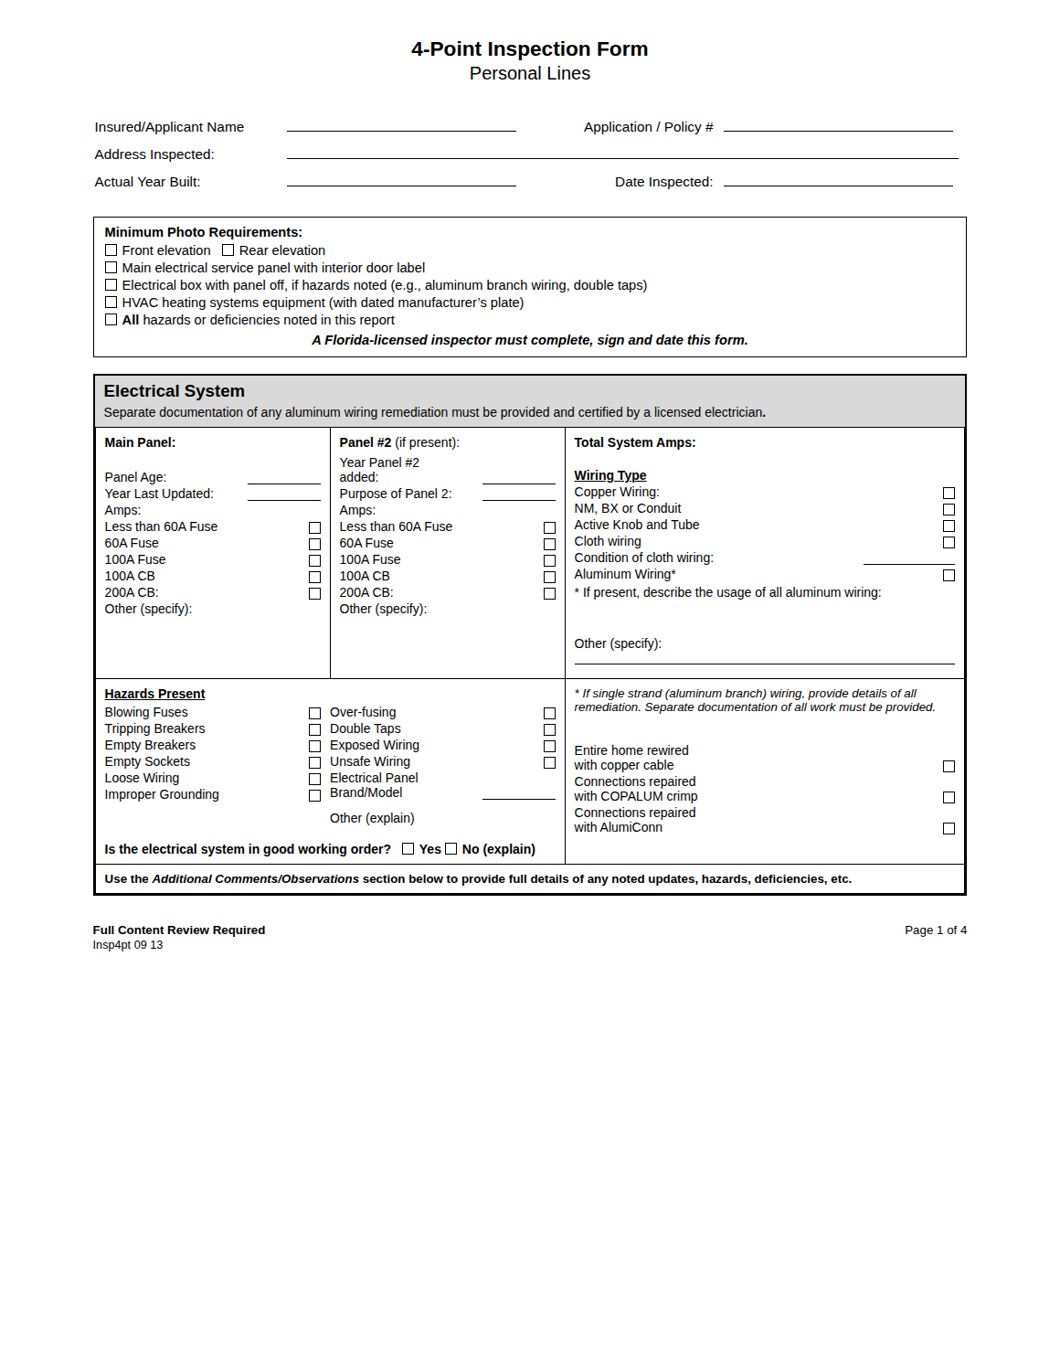4-Point Inspection Form
Personal Lines
| Insured/Applicant Name | | Application / Policy # | |
| Address Inspected: | |
| Actual Year Built: | | Date Inspected: | |
Minimum Photo Requirements:
Front elevation Rear elevation
Main electrical service panel with interior door label
Electrical box with panel off, if hazards noted (e.g., aluminum branch wiring, double taps)
HVAC heating systems equipment (with dated manufacturer’s plate)
All hazards or deficiencies noted in this report
A Florida-licensed inspector must complete, sign and date this form.
Electrical System
Separate documentation of any aluminum wiring remediation must be provided and certified by a licensed electrician.
| Main Panel: Panel Age: Year Last Updated: Amps: Less than 60A Fuse 60A Fuse 100A Fuse 100A CB 200A CB: Other (specify): | Panel #2 (if present): Year Panel #2 added: Purpose of Panel 2: Amps: Less than 60A Fuse 60A Fuse 100A Fuse 100A CB 200A CB: Other (specify): | Total System Amps: Wiring Type Copper Wiring: NM, BX or Conduit Active Knob and Tube Cloth wiring Condition of cloth wiring: Aluminum Wiring* * If present, describe the usage of all aluminum wiring: Other (specify): |
| / Hazards Present Blowing Fuses Tripping Breakers Empty Breakers Empty Sockets Loose Wiring Improper Grounding / Over-fusing Double Taps Exposed Wiring Unsafe Wiring Electrical Panel Brand/Model Other (explain) / Is the electrical system in good working order? Yes No (explain) | * If single strand (aluminum branch) wiring, provide details of all remediation. Separate documentation of all work must be provided. Entire home rewired with copper cable Connections repaired with COPALUM crimp Connections repaired with AlumiConn |
| Use the Additional Comments/Observations section below to provide full details of any noted updates, hazards, deficiencies, etc . |
Full Content Review Required
Insp4pt 09 13
Page 1 of 4